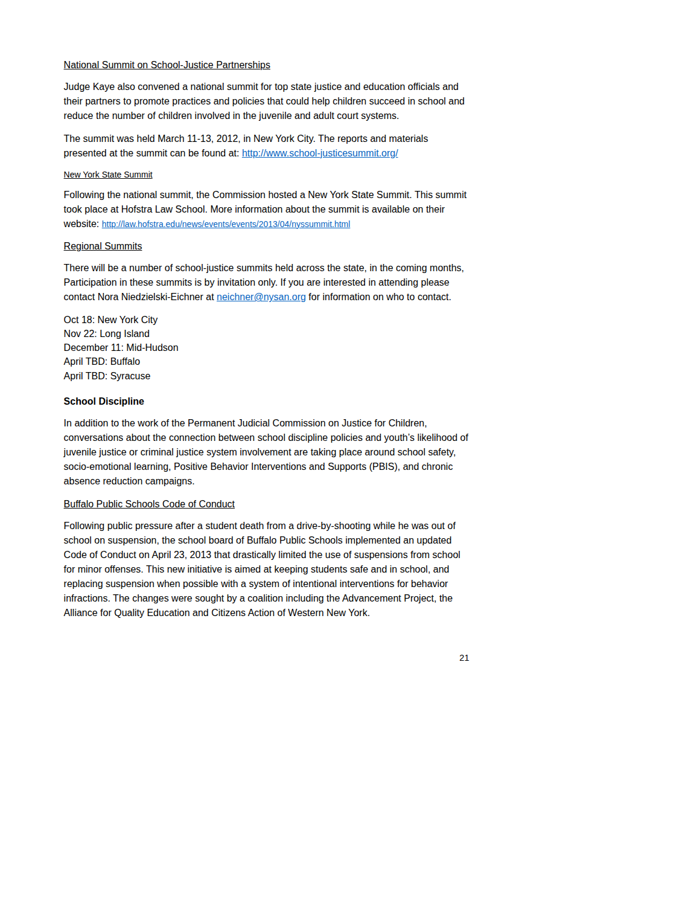National Summit on School-Justice Partnerships
Judge Kaye also convened a national summit for top state justice and education officials and their partners to promote practices and policies that could help children succeed in school and reduce the number of children involved in the juvenile and adult court systems.
The summit was held March 11-13, 2012, in New York City. The reports and materials presented at the summit can be found at: http://www.school-justicesummit.org/
New York State Summit
Following the national summit, the Commission hosted a New York State Summit. This summit took place at Hofstra Law School. More information about the summit is available on their website: http://law.hofstra.edu/news/events/events/2013/04/nyssummit.html
Regional Summits
There will be a number of school-justice summits held across the state, in the coming months, Participation in these summits is by invitation only. If you are interested in attending please contact Nora Niedzielski-Eichner at neichner@nysan.org for information on who to contact.
Oct 18: New York City
Nov 22: Long Island
December 11: Mid-Hudson
April TBD: Buffalo
April TBD: Syracuse
School Discipline
In addition to the work of the Permanent Judicial Commission on Justice for Children, conversations about the connection between school discipline policies and youth’s likelihood of juvenile justice or criminal justice system involvement are taking place around school safety, socio-emotional learning, Positive Behavior Interventions and Supports (PBIS), and chronic absence reduction campaigns.
Buffalo Public Schools Code of Conduct
Following public pressure after a student death from a drive-by-shooting while he was out of school on suspension, the school board of Buffalo Public Schools implemented an updated Code of Conduct on April 23, 2013 that drastically limited the use of suspensions from school for minor offenses. This new initiative is aimed at keeping students safe and in school, and replacing suspension when possible with a system of intentional interventions for behavior infractions. The changes were sought by a coalition including the Advancement Project, the Alliance for Quality Education and Citizens Action of Western New York.
21